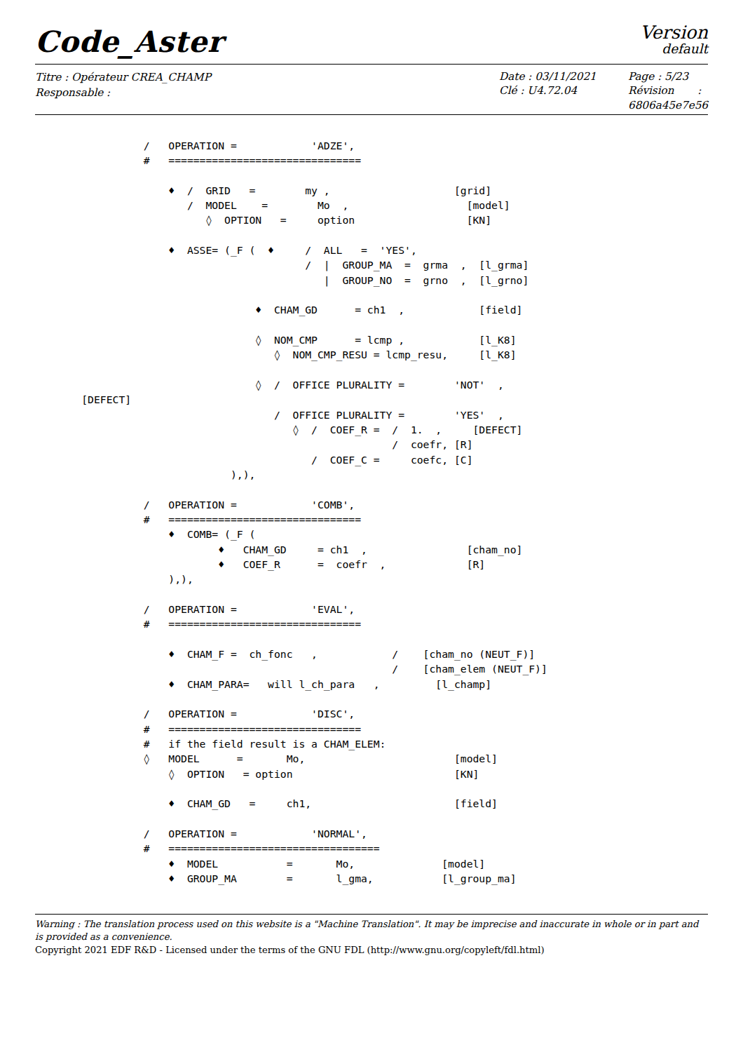Code_Aster
Versiondefault
Titre : Opérateur CREA_CHAMP
Responsable :
Date : 03/11/2021 Page : 5/23
Clé : U4.72.04 Révision :
6806a45e7e56
          /   OPERATION =            'ADZE',
          #   ===============================

              ♦  /  GRID   =        my ,                    [grid]
                 /  MODEL    =        Mo  ,                   [model]
                    ◊  OPTION   =     option                  [KN]

              ♦  ASSE= (_F (  ♦     /  ALL   =  'YES',
                                    /  |  GROUP_MA  =  grma  ,  [l_grma]
                                       |  GROUP_NO  =  grno  ,  [l_grno]

                            ♦  CHAM_GD      = ch1  ,            [field]

                            ◊  NOM_CMP      = lcmp ,            [l_K8]
                               ◊  NOM_CMP_RESU = lcmp_resu,     [l_K8]

                            ◊  /  OFFICE PLURALITY =        'NOT'  ,
[DEFECT]
                               /  OFFICE PLURALITY =        'YES'  ,
                                  ◊  /  COEF_R =  /  1.  ,     [DEFECT]
                                                  /  coefr, [R]
                                     /  COEF_C =     coefc, [C]
                        ),),

          /   OPERATION =            'COMB',
          #   ===============================
              ♦  COMB= (_F (
                      ♦   CHAM_GD     = ch1  ,                [cham_no]
                      ♦   COEF_R      =  coefr  ,             [R]
              ),),

          /   OPERATION =            'EVAL',
          #   ===============================

              ♦  CHAM_F =  ch_fonc   ,            /    [cham_no (NEUT_F)]
                                                  /    [cham_elem (NEUT_F)]
              ♦  CHAM_PARA=   will l_ch_para   ,         [l_champ]

          /   OPERATION =            'DISC',
          #   ===============================
          #   if the field result is a CHAM_ELEM:
          ◊   MODEL      =       Mo,                        [model]
              ◊  OPTION   = option                          [KN]

              ♦  CHAM_GD   =     ch1,                       [field]

          /   OPERATION =            'NORMAL',
          #   ==================================
              ♦  MODEL           =       Mo,              [model]
              ♦  GROUP_MA        =       l_gma,           [l_group_ma]
Warning : The translation process used on this website is a "Machine Translation". It may be imprecise and inaccurate in whole or in part and is provided as a convenience.
Copyright 2021 EDF R&D - Licensed under the terms of the GNU FDL (http://www.gnu.org/copyleft/fdl.html)